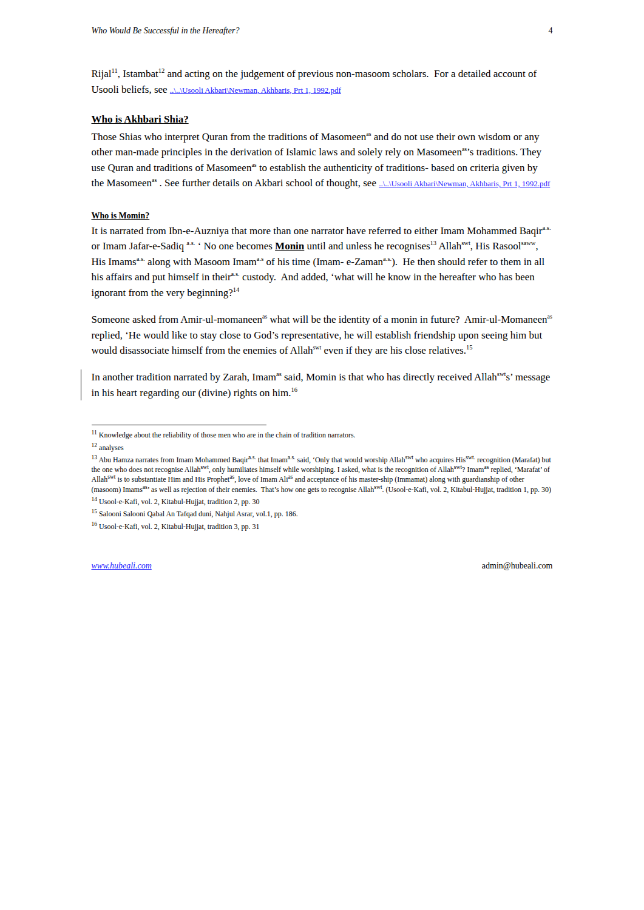Who Would Be Successful in the Hereafter? 4
Rijal11, Istambat12 and acting on the judgement of previous non-masoom scholars. For a detailed account of Usooli beliefs, see ..\..\Usooli Akbari\Newman, Akhbaris, Prt 1, 1992.pdf
Who is Akhbari Shia?
Those Shias who interpret Quran from the traditions of Masomeenas and do not use their own wisdom or any other man-made principles in the derivation of Islamic laws and solely rely on Masomeenas’s traditions. They use Quran and traditions of Masomeenas to establish the authenticity of traditions- based on criteria given by the Masomeenas . See further details on Akbari school of thought, see ..\..\Usooli Akbari\Newman, Akhbaris, Prt 1, 1992.pdf
Who is Momin?
It is narrated from Ibn-e-Auzniya that more than one narrator have referred to either Imam Mohammed Baqira.s. or Imam Jafar-e-Sadiq a.s. ‘ No one becomes Monin until and unless he recognises13 Allahswt, His Rasoolsaww, His Imamsa.s. along with Masoom Imama.s of his time (Imam- e-Zamana.s.). He then should refer to them in all his affairs and put himself in theira.s. custody. And added, ‘what will he know in the hereafter who has been ignorant from the very beginning?14
Someone asked from Amir-ul-momaneenas what will be the identity of a monin in future? Amir-ul-Momaneenas replied, ‘He would like to stay close to God’s representative, he will establish friendship upon seeing him but would disassociate himself from the enemies of Allahswt even if they are his close relatives.15
In another tradition narrated by Zarah, Imamas said, Momin is that who has directly received Allahswts’ message in his heart regarding our (divine) rights on him.16
11 Knowledge about the reliability of those men who are in the chain of tradition narrators.
12 analyses
13 Abu Hamza narrates from Imam Mohammed Baqira.s. that Imama.s. said, ‘Only that would worship Allahswt who acquires Hisswt. recognition (Marafat) but the one who does not recognise Allahswt, only humiliates himself while worshiping. I asked, what is the recognition of Allahswt? Imamas replied, ‘Marafat’ of Allahswt is to substantiate Him and His Prophetas, love of Imam Alias and acceptance of his master-ship (Immamat) along with guardianship of other (masoom) Imamsas’ as well as rejection of their enemies. That’s how one gets to recognise Allahswt. (Usool-e-Kafi, vol. 2, Kitabul-Hujjat, tradition 1, pp. 30)
14 Usool-e-Kafi, vol. 2, Kitabul-Hujjat, tradition 2, pp. 30
15 Salooni Salooni Qabal An Tafqad duni, Nahjul Asrar, vol.1, pp. 186.
16 Usool-e-Kafi, vol. 2, Kitabul-Hujjat, tradition 3, pp. 31
www.hubeali.com admin@hubeali.com